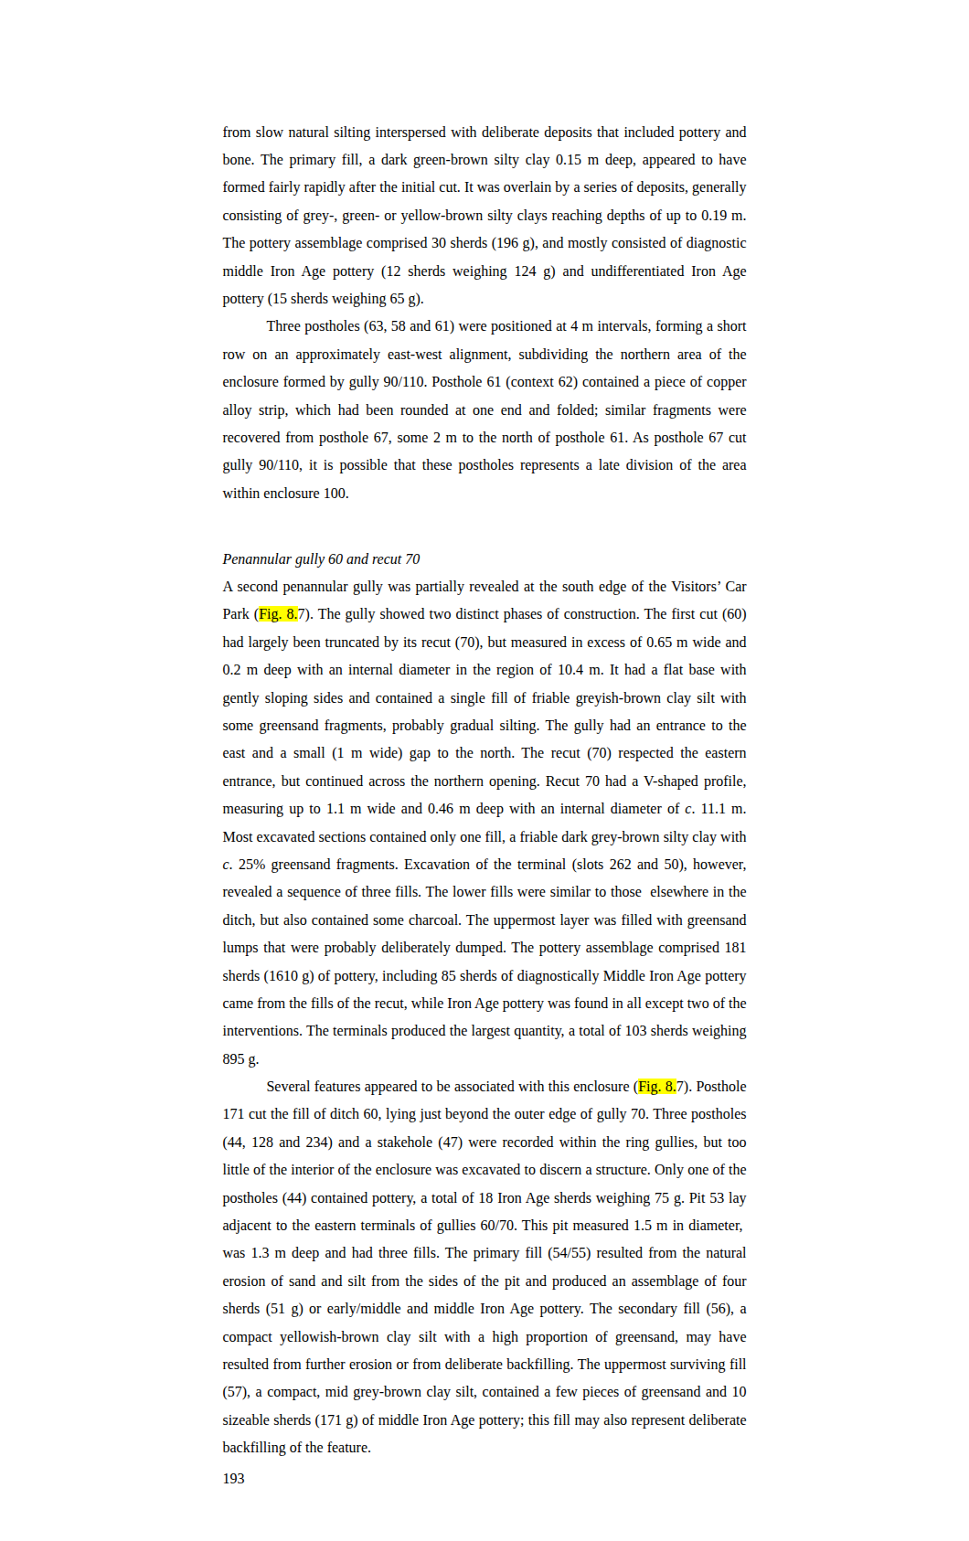from slow natural silting interspersed with deliberate deposits that included pottery and bone. The primary fill, a dark green-brown silty clay 0.15 m deep, appeared to have formed fairly rapidly after the initial cut. It was overlain by a series of deposits, generally consisting of grey-, green- or yellow-brown silty clays reaching depths of up to 0.19 m. The pottery assemblage comprised 30 sherds (196 g), and mostly consisted of diagnostic middle Iron Age pottery (12 sherds weighing 124 g) and undifferentiated Iron Age pottery (15 sherds weighing 65 g).
Three postholes (63, 58 and 61) were positioned at 4 m intervals, forming a short row on an approximately east-west alignment, subdividing the northern area of the enclosure formed by gully 90/110. Posthole 61 (context 62) contained a piece of copper alloy strip, which had been rounded at one end and folded; similar fragments were recovered from posthole 67, some 2 m to the north of posthole 61. As posthole 67 cut gully 90/110, it is possible that these postholes represents a late division of the area within enclosure 100.
Penannular gully 60 and recut 70
A second penannular gully was partially revealed at the south edge of the Visitors’ Car Park (Fig. 8. 7). The gully showed two distinct phases of construction. The first cut (60) had largely been truncated by its recut (70), but measured in excess of 0.65 m wide and 0.2 m deep with an internal diameter in the region of 10.4 m. It had a flat base with gently sloping sides and contained a single fill of friable greyish-brown clay silt with some greensand fragments, probably gradual silting. The gully had an entrance to the east and a small (1 m wide) gap to the north. The recut (70) respected the eastern entrance, but continued across the northern opening. Recut 70 had a V-shaped profile, measuring up to 1.1 m wide and 0.46 m deep with an internal diameter of c. 11.1 m. Most excavated sections contained only one fill, a friable dark grey-brown silty clay with c. 25% greensand fragments. Excavation of the terminal (slots 262 and 50), however, revealed a sequence of three fills. The lower fills were similar to those elsewhere in the ditch, but also contained some charcoal. The uppermost layer was filled with greensand lumps that were probably deliberately dumped. The pottery assemblage comprised 181 sherds (1610 g) of pottery, including 85 sherds of diagnostically Middle Iron Age pottery came from the fills of the recut, while Iron Age pottery was found in all except two of the interventions. The terminals produced the largest quantity, a total of 103 sherds weighing 895 g.
Several features appeared to be associated with this enclosure (Fig. 8. 7). Posthole 171 cut the fill of ditch 60, lying just beyond the outer edge of gully 70. Three postholes (44, 128 and 234) and a stakehole (47) were recorded within the ring gullies, but too little of the interior of the enclosure was excavated to discern a structure. Only one of the postholes (44) contained pottery, a total of 18 Iron Age sherds weighing 75 g. Pit 53 lay adjacent to the eastern terminals of gullies 60/70. This pit measured 1.5 m in diameter, was 1.3 m deep and had three fills. The primary fill (54/55) resulted from the natural erosion of sand and silt from the sides of the pit and produced an assemblage of four sherds (51 g) or early/middle and middle Iron Age pottery. The secondary fill (56), a compact yellowish-brown clay silt with a high proportion of greensand, may have resulted from further erosion or from deliberate backfilling. The uppermost surviving fill (57), a compact, mid grey-brown clay silt, contained a few pieces of greensand and 10 sizeable sherds (171 g) of middle Iron Age pottery; this fill may also represent deliberate backfilling of the feature.
193